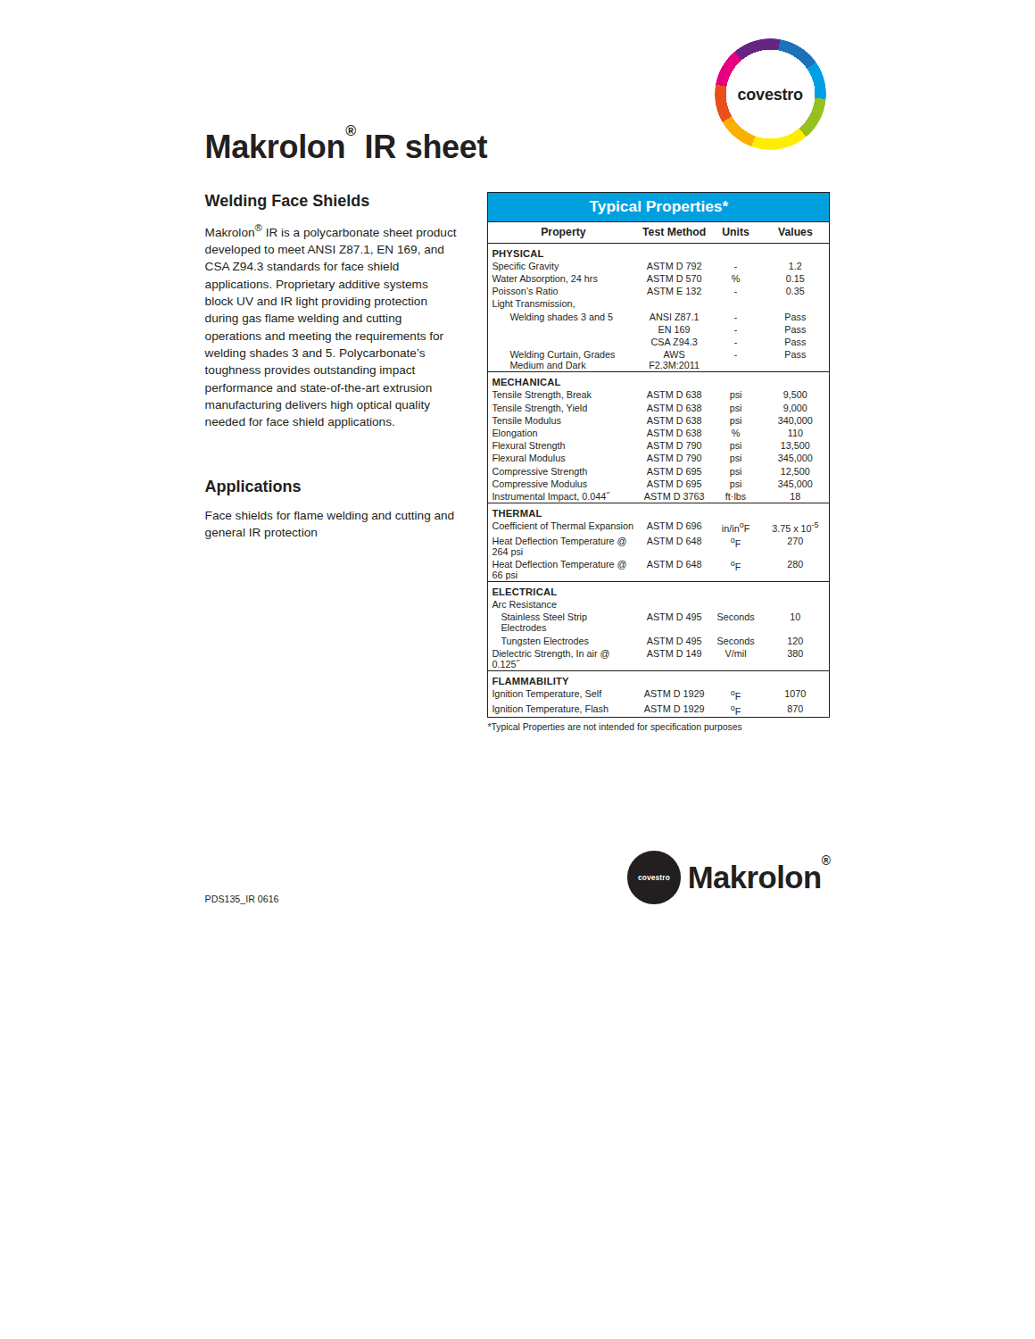covestro
Makrolon® IR sheet
Welding Face Shields
Makrolon® IR is a polycarbonate sheet product developed to meet ANSI Z87.1, EN 169, and CSA Z94.3 standards for face shield applications. Proprietary additive systems block UV and IR light providing protection during gas flame welding and cutting operations and meeting the requirements for welding shades 3 and 5. Polycarbonate’s toughness provides outstanding impact performance and state-of-the-art extrusion manufacturing delivers high optical quality needed for face shield applications.
Applications
Face shields for flame welding and cutting and general IR protection
Typical Properties*
| Property | Test Method | Units | Values |
| --- | --- | --- | --- |
| PHYSICAL |
| Specific Gravity | ASTM D 792 | - | 1.2 |
| Water Absorption, 24 hrs | ASTM D 570 | % | 0.15 |
| Poisson’s Ratio | ASTM E 132 | - | 0.35 |
| Light Transmission, | | | |
| Welding shades 3 and 5 | ANSI Z87.1 | - | Pass |
| | EN 169 | - | Pass |
| | CSA Z94.3 | - | Pass |
| Welding Curtain, Grades Medium and Dark | AWS F2.3M:2011 | - | Pass |
| MECHANICAL |
| Tensile Strength, Break | ASTM D 638 | psi | 9,500 |
| Tensile Strength, Yield | ASTM D 638 | psi | 9,000 |
| Tensile Modulus | ASTM D 638 | psi | 340,000 |
| Elongation | ASTM D 638 | % | 110 |
| Flexural Strength | ASTM D 790 | psi | 13,500 |
| Flexural Modulus | ASTM D 790 | psi | 345,000 |
| Compressive Strength | ASTM D 695 | psi | 12,500 |
| Compressive Modulus | ASTM D 695 | psi | 345,000 |
| Instrumental Impact, 0.044˝ | ASTM D 3763 | ft·lbs | 18 |
| THERMAL |
| Coefficient of Thermal Expansion | ASTM D 696 | in/in o F | 3.75 x 10 -5 |
| Heat Deflection Temperature @ 264 psi | ASTM D 648 | o F | 270 |
| Heat Deflection Temperature @ 66 psi | ASTM D 648 | o F | 280 |
| ELECTRICAL |
| Arc Resistance | | | |
| Stainless Steel Strip Electrodes | ASTM D 495 | Seconds | 10 |
| Tungsten Electrodes | ASTM D 495 | Seconds | 120 |
| Dielectric Strength, In air @ 0.125˝ | ASTM D 149 | V/mil | 380 |
| FLAMMABILITY |
| Ignition Temperature, Self | ASTM D 1929 | o F | 1070 |
| Ignition Temperature, Flash | ASTM D 1929 | o F | 870 |
*Typical Properties are not intended for specification purposes
PDS135_IR 0616
covestro
Makrolon®